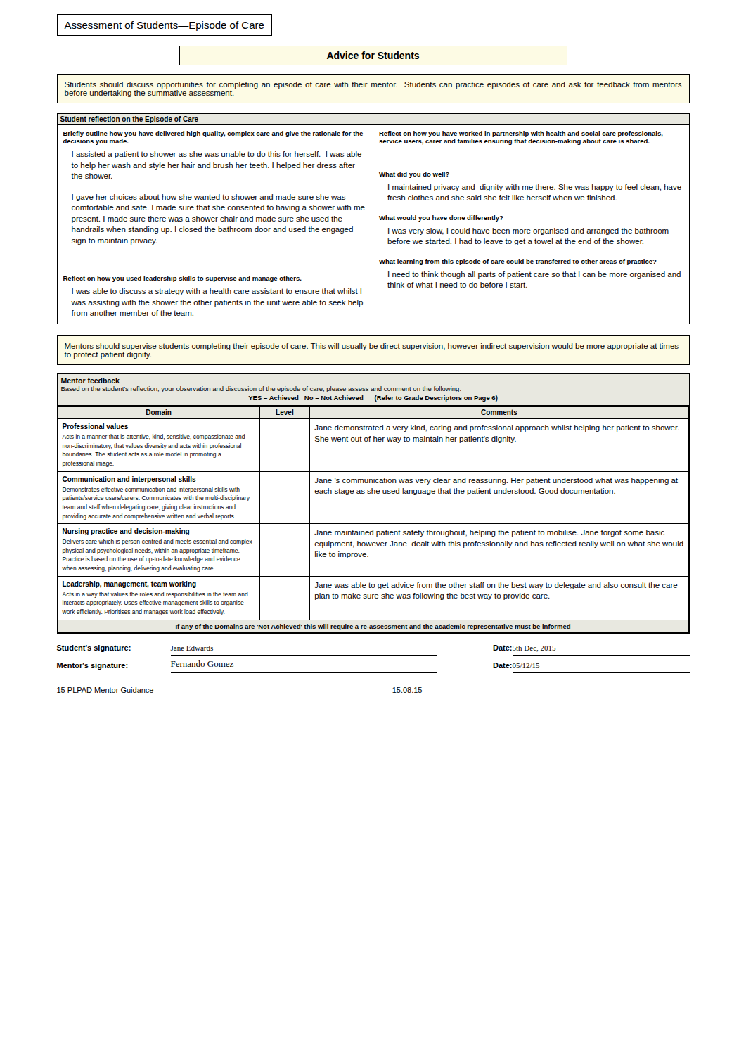Assessment of Students—Episode of Care
Advice for Students
Students should discuss opportunities for completing an episode of care with their mentor. Students can practice episodes of care and ask for feedback from mentors before undertaking the summative assessment.
Student reflection on the Episode of Care
| Briefly outline how you have delivered high quality, complex care and give the rationale for the decisions you made. I assisted a patient to shower as she was unable to do this for herself. I was able to help her wash and style her hair and brush her teeth. I helped her dress after the shower. I gave her choices about how she wanted to shower and made sure she was comfortable and safe. I made sure that she consented to having a shower with me present. I made sure there was a shower chair and made sure she used the handrails when standing up. I closed the bathroom door and used the engaged sign to maintain privacy. Reflect on how you used leadership skills to supervise and manage others. I was able to discuss a strategy with a health care assistant to ensure that whilst I was assisting with the shower the other patients in the unit were able to seek help from another member of the team. | Reflect on how you have worked in partnership with health and social care professionals, service users, carer and families ensuring that decision-making about care is shared. What did you do well? I maintained privacy and dignity with me there. She was happy to feel clean, have fresh clothes and she said she felt like herself when we finished. What would you have done differently? I was very slow, I could have been more organised and arranged the bathroom before we started. I had to leave to get a towel at the end of the shower. What learning from this episode of care could be transferred to other areas of practice? I need to think though all parts of patient care so that I can be more organised and think of what I need to do before I start. |
Mentors should supervise students completing their episode of care. This will usually be direct supervision, however indirect supervision would be more appropriate at times to protect patient dignity.
Mentor feedback
Based on the student's reflection, your observation and discussion of the episode of care, please assess and comment on the following:
YES = Achieved No = Not Achieved (Refer to Grade Descriptors on Page 6)
| Domain | Level | Comments |
| --- | --- | --- |
| Professional values Acts in a manner that is attentive, kind, sensitive, compassionate and non-discriminatory, that values diversity and acts within professional boundaries. The student acts as a role model in promoting a professional image. | | Jane demonstrated a very kind, caring and professional approach whilst helping her patient to shower. She went out of her way to maintain her patient's dignity. |
| Communication and interpersonal skills Demonstrates effective communication and interpersonal skills with patients/service users/carers. Communicates with the multi-disciplinary team and staff when delegating care, giving clear instructions and providing accurate and comprehensive written and verbal reports. | | Jane 's communication was very clear and reassuring. Her patient understood what was happening at each stage as she used language that the patient understood. Good documentation. |
| Nursing practice and decision-making Delivers care which is person-centred and meets essential and complex physical and psychological needs, within an appropriate timeframe. Practice is based on the use of up-to-date knowledge and evidence when assessing, planning, delivering and evaluating care | | Jane maintained patient safety throughout, helping the patient to mobilise. Jane forgot some basic equipment, however Jane dealt with this professionally and has reflected really well on what she would like to improve. |
| Leadership, management, team working Acts in a way that values the roles and responsibilities in the team and interacts appropriately. Uses effective management skills to organise work efficiently. Prioritises and manages work load effectively. | | Jane was able to get advice from the other staff on the best way to delegate and also consult the care plan to make sure she was following the best way to provide care. |
If any of the Domains are 'Not Achieved' this will require a re-assessment and the academic representative must be informed
| Student's signature: | Jane Edwards | Date: | 5th Dec, 2015 |
| Mentor's signature: | Fernando Gomez | Date: | 05/12/15 |
15 PLPAD Mentor Guidance 15.08.15